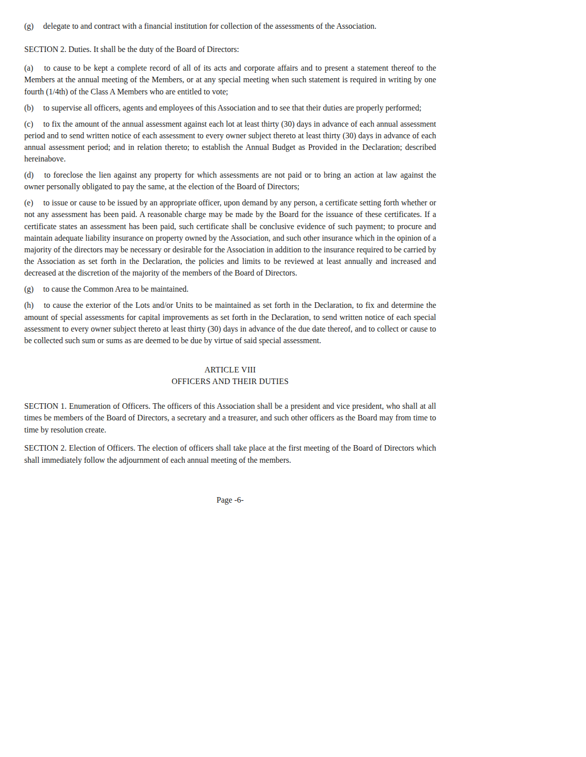(g) delegate to and contract with a financial institution for collection of the assessments of the Association.
SECTION 2. Duties. It shall be the duty of the Board of Directors:
(a) to cause to be kept a complete record of all of its acts and corporate affairs and to present a statement thereof to the Members at the annual meeting of the Members, or at any special meeting when such statement is required in writing by one fourth (1/4th) of the Class A Members who are entitled to vote;
(b) to supervise all officers, agents and employees of this Association and to see that their duties are properly performed;
(c) to fix the amount of the annual assessment against each lot at least thirty (30) days in advance of each annual assessment period and to send written notice of each assessment to every owner subject thereto at least thirty (30) days in advance of each annual assessment period; and in relation thereto; to establish the Annual Budget as Provided in the Declaration; described hereinabove.
(d) to foreclose the lien against any property for which assessments are not paid or to bring an action at law against the owner personally obligated to pay the same, at the election of the Board of Directors;
(e) to issue or cause to be issued by an appropriate officer, upon demand by any person, a certificate setting forth whether or not any assessment has been paid. A reasonable charge may be made by the Board for the issuance of these certificates. If a certificate states an assessment has been paid, such certificate shall be conclusive evidence of such payment; to procure and maintain adequate liability insurance on property owned by the Association, and such other insurance which in the opinion of a majority of the directors may be necessary or desirable for the Association in addition to the insurance required to be carried by the Association as set forth in the Declaration, the policies and limits to be reviewed at least annually and increased and decreased at the discretion of the majority of the members of the Board of Directors.
(g) to cause the Common Area to be maintained.
(h) to cause the exterior of the Lots and/or Units to be maintained as set forth in the Declaration, to fix and determine the amount of special assessments for capital improvements as set forth in the Declaration, to send written notice of each special assessment to every owner subject thereto at least thirty (30) days in advance of the due date thereof, and to collect or cause to be collected such sum or sums as are deemed to be due by virtue of said special assessment.
ARTICLE VIII
OFFICERS AND THEIR DUTIES
SECTION 1. Enumeration of Officers. The officers of this Association shall be a president and vice president, who shall at all times be members of the Board of Directors, a secretary and a treasurer, and such other officers as the Board may from time to time by resolution create.
SECTION 2. Election of Officers. The election of officers shall take place at the first meeting of the Board of Directors which shall immediately follow the adjournment of each annual meeting of the members.
Page -6-